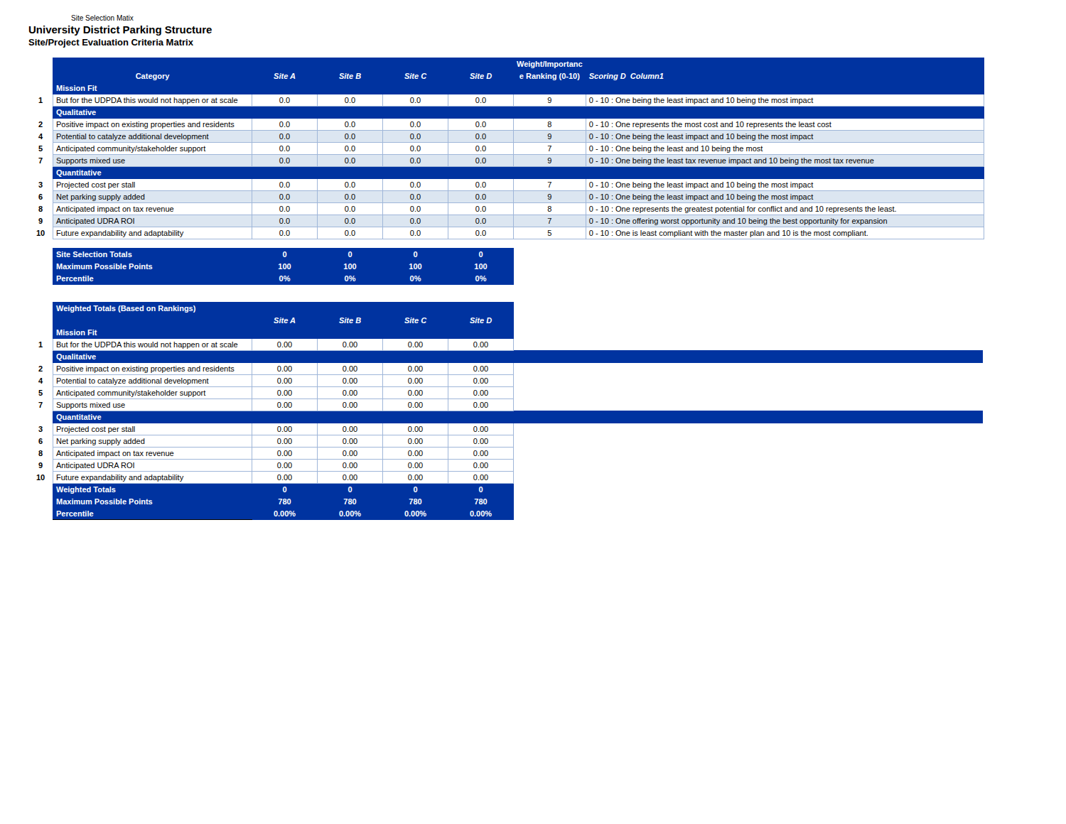Site Selection Matix
University District Parking Structure
Site/Project Evaluation Criteria Matrix
| | | | | | | Weight/Importanc | |
| | Category | Site A | Site B | Site C | Site D | e Ranking (0-10) | Scoring D Column1 |
| | Mission Fit |
| 1 | But for the UDPDA this would not happen or at scale | 0.0 | 0.0 | 0.0 | 0.0 | 9 | 0 - 10 : One being the least impact and 10 being the most impact |
| | Qualitative |
| 2 | Positive impact on existing properties and residents | 0.0 | 0.0 | 0.0 | 0.0 | 8 | 0 - 10 : One represents the most cost and 10 represents the least cost |
| 4 | Potential to catalyze additional development | 0.0 | 0.0 | 0.0 | 0.0 | 9 | 0 - 10 : One being the least impact and 10 being the most impact |
| 5 | Anticipated community/stakeholder support | 0.0 | 0.0 | 0.0 | 0.0 | 7 | 0 - 10 : One being the least and 10 being the most |
| 7 | Supports mixed use | 0.0 | 0.0 | 0.0 | 0.0 | 9 | 0 - 10 : One being the least tax revenue impact and 10 being the most tax revenue |
| | Quantitative |
| 3 | Projected cost per stall | 0.0 | 0.0 | 0.0 | 0.0 | 7 | 0 - 10 : One being the least impact and 10 being the most impact |
| 6 | Net parking supply added | 0.0 | 0.0 | 0.0 | 0.0 | 9 | 0 - 10 : One being the least impact and 10 being the most impact |
| 8 | Anticipated impact on tax revenue | 0.0 | 0.0 | 0.0 | 0.0 | 8 | 0 - 10 : One represents the greatest potential for conflict and and 10 represents the least. |
| 9 | Anticipated UDRA ROI | 0.0 | 0.0 | 0.0 | 0.0 | 7 | 0 - 10 : One offering worst opportunity and 10 being the best opportunity for expansion |
| 10 | Future expandability and adaptability | 0.0 | 0.0 | 0.0 | 0.0 | 5 | 0 - 10 : One is least compliant with the master plan and 10 is the most compliant. |
| | Site Selection Totals | 0 | 0 | 0 | 0 | | |
| | Maximum Possible Points | 100 | 100 | 100 | 100 | | |
| | Percentile | 0% | 0% | 0% | 0% | | |
| | Weighted Totals (Based on Rankings) | | |
| | | Site A | Site B | Site C | Site D | | |
| | Mission Fit | | | | | | |
| 1 | But for the UDPDA this would not happen or at scale | 0.00 | 0.00 | 0.00 | 0.00 | | |
| | Qualitative |
| 2 | Positive impact on existing properties and residents | 0.00 | 0.00 | 0.00 | 0.00 | | |
| 4 | Potential to catalyze additional development | 0.00 | 0.00 | 0.00 | 0.00 | | |
| 5 | Anticipated community/stakeholder support | 0.00 | 0.00 | 0.00 | 0.00 | | |
| 7 | Supports mixed use | 0.00 | 0.00 | 0.00 | 0.00 | | |
| | Quantitative |
| 3 | Projected cost per stall | 0.00 | 0.00 | 0.00 | 0.00 | | |
| 6 | Net parking supply added | 0.00 | 0.00 | 0.00 | 0.00 | | |
| 8 | Anticipated impact on tax revenue | 0.00 | 0.00 | 0.00 | 0.00 | | |
| 9 | Anticipated UDRA ROI | 0.00 | 0.00 | 0.00 | 0.00 | | |
| 10 | Future expandability and adaptability | 0.00 | 0.00 | 0.00 | 0.00 | | |
| | Weighted Totals | 0 | 0 | 0 | 0 | | |
| | Maximum Possible Points | 780 | 780 | 780 | 780 | | |
| | Percentile | 0.00% | 0.00% | 0.00% | 0.00% | | |